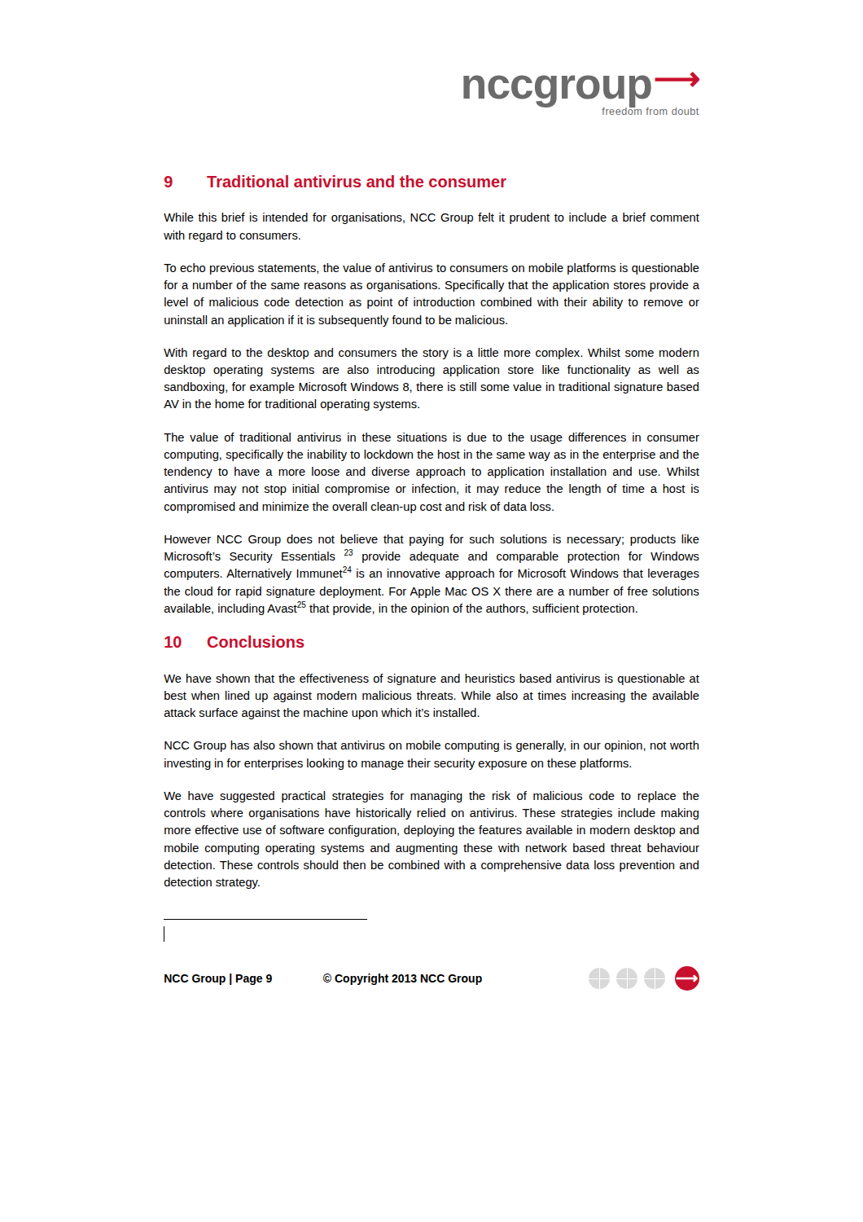nccgroup⟶
freedom from doubt
9 Traditional antivirus and the consumer
While this brief is intended for organisations, NCC Group felt it prudent to include a brief comment with regard to consumers.
To echo previous statements, the value of antivirus to consumers on mobile platforms is questionable for a number of the same reasons as organisations. Specifically that the application stores provide a level of malicious code detection as point of introduction combined with their ability to remove or uninstall an application if it is subsequently found to be malicious.
With regard to the desktop and consumers the story is a little more complex. Whilst some modern desktop operating systems are also introducing application store like functionality as well as sandboxing, for example Microsoft Windows 8, there is still some value in traditional signature based AV in the home for traditional operating systems.
The value of traditional antivirus in these situations is due to the usage differences in consumer computing, specifically the inability to lockdown the host in the same way as in the enterprise and the tendency to have a more loose and diverse approach to application installation and use. Whilst antivirus may not stop initial compromise or infection, it may reduce the length of time a host is compromised and minimize the overall clean-up cost and risk of data loss.
However NCC Group does not believe that paying for such solutions is necessary; products like Microsoft’s Security Essentials 23 provide adequate and comparable protection for Windows computers. Alternatively Immunet24 is an innovative approach for Microsoft Windows that leverages the cloud for rapid signature deployment. For Apple Mac OS X there are a number of free solutions available, including Avast25 that provide, in the opinion of the authors, sufficient protection.
10 Conclusions
We have shown that the effectiveness of signature and heuristics based antivirus is questionable at best when lined up against modern malicious threats. While also at times increasing the available attack surface against the machine upon which it’s installed.
NCC Group has also shown that antivirus on mobile computing is generally, in our opinion, not worth investing in for enterprises looking to manage their security exposure on these platforms.
We have suggested practical strategies for managing the risk of malicious code to replace the controls where organisations have historically relied on antivirus. These strategies include making more effective use of software configuration, deploying the features available in modern desktop and mobile computing operating systems and augmenting these with network based threat behaviour detection. These controls should then be combined with a comprehensive data loss prevention and detection strategy.
NCC Group | Page 9
© Copyright 2013 NCC Group
⟶